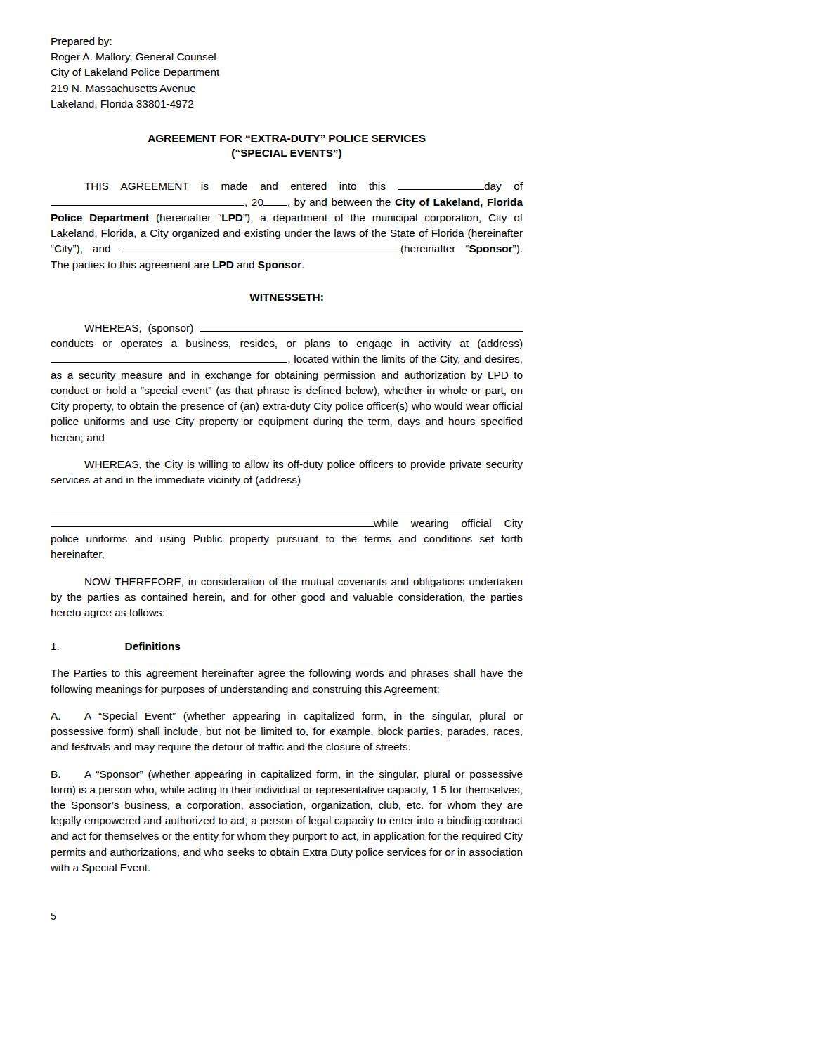Prepared by:
Roger A. Mallory, General Counsel
City of Lakeland Police Department
219 N. Massachusetts Avenue
Lakeland, Florida 33801-4972
AGREEMENT FOR “EXTRA-DUTY” POLICE SERVICES (“SPECIAL EVENTS”)
THIS AGREEMENT is made and entered into this day of , 20 , by and between the City of Lakeland, Florida Police Department (hereinafter “LPD”), a department of the municipal corporation, City of Lakeland, Florida, a City organized and existing under the laws of the State of Florida (hereinafter “City”), and (hereinafter “Sponsor”). The parties to this agreement are LPD and Sponsor.
WITNESSETH:
WHEREAS, (sponsor) conducts or operates a business, resides, or plans to engage in activity at (address) , located within the limits of the City, and desires, as a security measure and in exchange for obtaining permission and authorization by LPD to conduct or hold a “special event” (as that phrase is defined below), whether in whole or part, on City property, to obtain the presence of (an) extra-duty City police officer(s) who would wear official police uniforms and use City property or equipment during the term, days and hours specified herein; and
WHEREAS, the City is willing to allow its off-duty police officers to provide private security services at and in the immediate vicinity of (address)
while wearing official City police uniforms and using Public property pursuant to the terms and conditions set forth hereinafter,
NOW THEREFORE, in consideration of the mutual covenants and obligations undertaken by the parties as contained herein, and for other good and valuable consideration, the parties hereto agree as follows:
1. Definitions
The Parties to this agreement hereinafter agree the following words and phrases shall have the following meanings for purposes of understanding and construing this Agreement:
A. A “Special Event” (whether appearing in capitalized form, in the singular, plural or possessive form) shall include, but not be limited to, for example, block parties, parades, races, and festivals and may require the detour of traffic and the closure of streets.
B. A “Sponsor” (whether appearing in capitalized form, in the singular, plural or possessive form) is a person who, while acting in their individual or representative capacity, 1 5 for themselves, the Sponsor’s business, a corporation, association, organization, club, etc. for whom they are legally empowered and authorized to act, a person of legal capacity to enter into a binding contract and act for themselves or the entity for whom they purport to act, in application for the required City permits and authorizations, and who seeks to obtain Extra Duty police services for or in association with a Special Event.
5